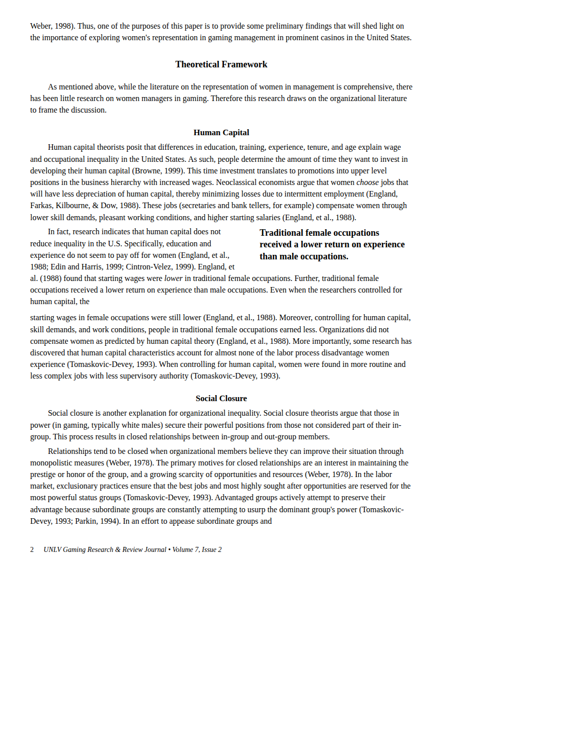Weber, 1998). Thus, one of the purposes of this paper is to provide some preliminary findings that will shed light on the importance of exploring women's representation in gaming management in prominent casinos in the United States.
Theoretical Framework
As mentioned above, while the literature on the representation of women in management is comprehensive, there has been little research on women managers in gaming. Therefore this research draws on the organizational literature to frame the discussion.
Human Capital
Human capital theorists posit that differences in education, training, experience, tenure, and age explain wage and occupational inequality in the United States. As such, people determine the amount of time they want to invest in developing their human capital (Browne, 1999). This time investment translates to promotions into upper level positions in the business hierarchy with increased wages. Neoclassical economists argue that women choose jobs that will have less depreciation of human capital, thereby minimizing losses due to intermittent employment (England, Farkas, Kilbourne, & Dow, 1988). These jobs (secretaries and bank tellers, for example) compensate women through lower skill demands, pleasant working conditions, and higher starting salaries (England, et al., 1988).
Traditional female occupations received a lower return on experience than male occupations.
In fact, research indicates that human capital does not reduce inequality in the U.S. Specifically, education and experience do not seem to pay off for women (England, et al., 1988; Edin and Harris, 1999; Cintron-Velez, 1999). England, et al. (1988) found that starting wages were lower in traditional female occupations. Further, traditional female occupations received a lower return on experience than male occupations. Even when the researchers controlled for human capital, the
starting wages in female occupations were still lower (England, et al., 1988). Moreover, controlling for human capital, skill demands, and work conditions, people in traditional female occupations earned less. Organizations did not compensate women as predicted by human capital theory (England, et al., 1988). More importantly, some research has discovered that human capital characteristics account for almost none of the labor process disadvantage women experience (Tomaskovic-Devey, 1993). When controlling for human capital, women were found in more routine and less complex jobs with less supervisory authority (Tomaskovic-Devey, 1993).
Social Closure
Social closure is another explanation for organizational inequality. Social closure theorists argue that those in power (in gaming, typically white males) secure their powerful positions from those not considered part of their in-group. This process results in closed relationships between in-group and out-group members.
Relationships tend to be closed when organizational members believe they can improve their situation through monopolistic measures (Weber, 1978). The primary motives for closed relationships are an interest in maintaining the prestige or honor of the group, and a growing scarcity of opportunities and resources (Weber, 1978). In the labor market, exclusionary practices ensure that the best jobs and most highly sought after opportunities are reserved for the most powerful status groups (Tomaskovic-Devey, 1993). Advantaged groups actively attempt to preserve their advantage because subordinate groups are constantly attempting to usurp the dominant group's power (Tomaskovic-Devey, 1993; Parkin, 1994). In an effort to appease subordinate groups and
2 UNLV Gaming Research & Review Journal • Volume 7, Issue 2